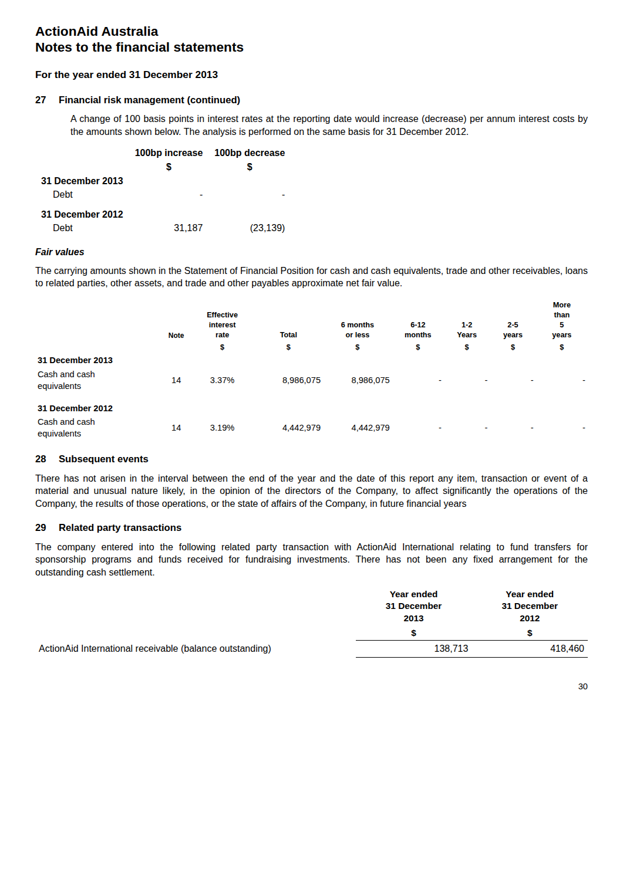ActionAid Australia
Notes to the financial statements
For the year ended 31 December 2013
27 Financial risk management (continued)
A change of 100 basis points in interest rates at the reporting date would increase (decrease) per annum interest costs by the amounts shown below. The analysis is performed on the same basis for 31 December 2012.
| | 100bp increase | 100bp decrease |
| --- | --- | --- |
| | $ | $ |
| 31 December 2013 | | |
| Debt | - | - |
| 31 December 2012 | | |
| Debt | 31,187 | (23,139) |
Fair values
The carrying amounts shown in the Statement of Financial Position for cash and cash equivalents, trade and other receivables, loans to related parties, other assets, and trade and other payables approximate net fair value.
| | Note | Effective interest rate | Total | 6 months or less | 6-12 months | 1-2 Years | 2-5 years | More than 5 years |
| --- | --- | --- | --- | --- | --- | --- | --- | --- |
| | | $ | $ | $ | $ | $ | $ | $ |
| 31 December 2013 | | | | | | | | |
| Cash and cash equivalents | 14 | 3.37% | 8,986,075 | 8,986,075 | - | - | - | - |
| 31 December 2012 | | | | | | | | |
| Cash and cash equivalents | 14 | 3.19% | 4,442,979 | 4,442,979 | - | - | - | - |
28 Subsequent events
There has not arisen in the interval between the end of the year and the date of this report any item, transaction or event of a material and unusual nature likely, in the opinion of the directors of the Company, to affect significantly the operations of the Company, the results of those operations, or the state of affairs of the Company, in future financial years
29 Related party transactions
The company entered into the following related party transaction with ActionAid International relating to fund transfers for sponsorship programs and funds received for fundraising investments. There has not been any fixed arrangement for the outstanding cash settlement.
| | Year ended 31 December 2013 | Year ended 31 December 2012 |
| --- | --- | --- |
| | $ | $ |
| ActionAid International receivable (balance outstanding) | 138,713 | 418,460 |
30